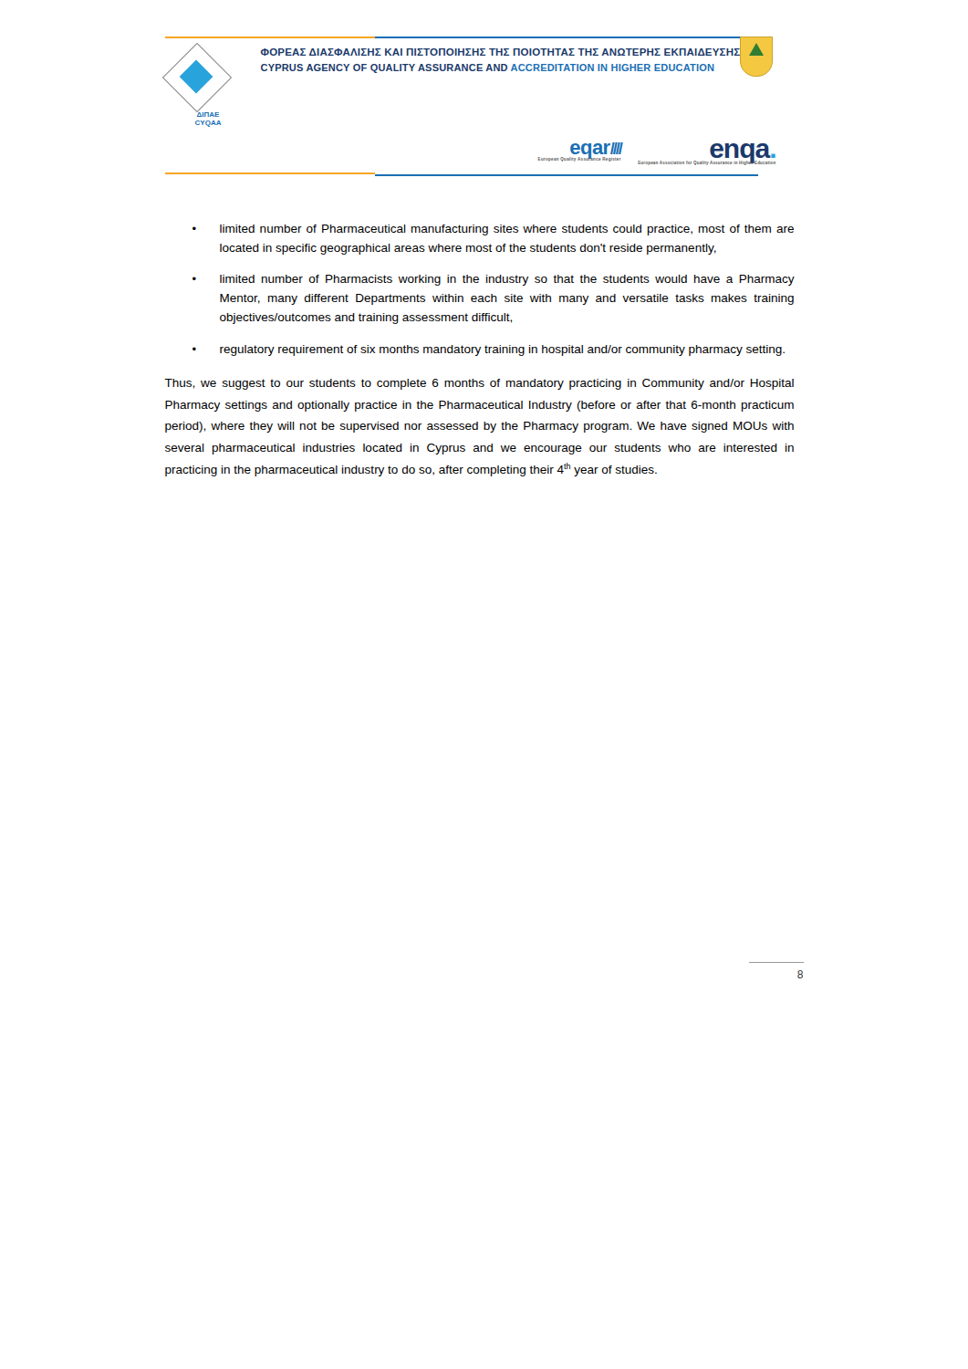ΔΙΠΑΕ
CYQAA
ΦΟΡΕΑΣ ΔΙΑΣΦΑΛΙΣΗΣ ΚΑΙ ΠΙΣΤΟΠΟΙΗΣΗΣ ΤΗΣ ΠΟΙΟΤΗΤΑΣ ΤΗΣ ΑΝΩΤΕΡΗΣ ΕΚΠΑΙΔΕΥΣΗΣ
CYPRUS AGENCY OF QUALITY ASSURANCE AND ACCREDITATION IN HIGHER EDUCATION
eqar////European Quality Assurance Register enqa. European Association for Quality Assurance in Higher Education
limited number of Pharmaceutical manufacturing sites where students could practice, most of them are located in specific geographical areas where most of the students don't reside permanently,
limited number of Pharmacists working in the industry so that the students would have a Pharmacy Mentor, many different Departments within each site with many and versatile tasks makes training objectives/outcomes and training assessment difficult,
regulatory requirement of six months mandatory training in hospital and/or community pharmacy setting.
Thus, we suggest to our students to complete 6 months of mandatory practicing in Community and/or Hospital Pharmacy settings and optionally practice in the Pharmaceutical Industry (before or after that 6-month practicum period), where they will not be supervised nor assessed by the Pharmacy program. We have signed MOUs with several pharmaceutical industries located in Cyprus and we encourage our students who are interested in practicing in the pharmaceutical industry to do so, after completing their 4th year of studies.
8